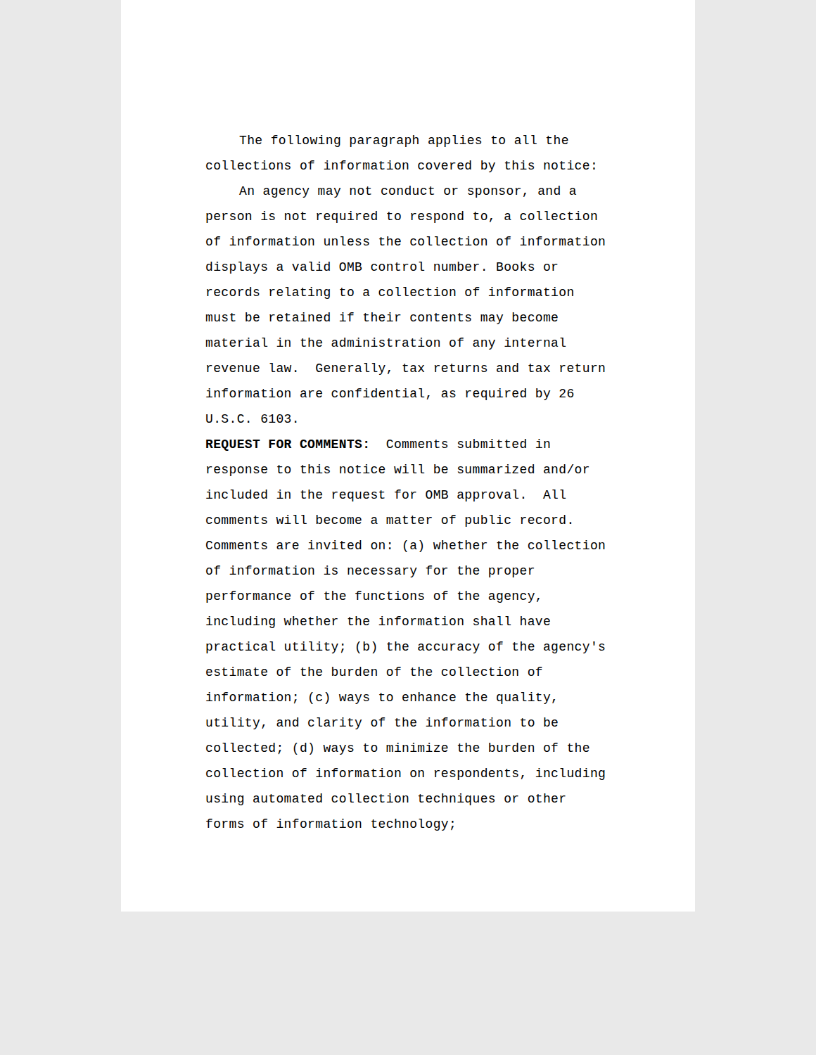The following paragraph applies to all the collections of information covered by this notice:
An agency may not conduct or sponsor, and a person is not required to respond to, a collection of information unless the collection of information displays a valid OMB control number. Books or records relating to a collection of information must be retained if their contents may become material in the administration of any internal revenue law. Generally, tax returns and tax return information are confidential, as required by 26 U.S.C. 6103.
REQUEST FOR COMMENTS: Comments submitted in response to this notice will be summarized and/or included in the request for OMB approval. All comments will become a matter of public record. Comments are invited on: (a) whether the collection of information is necessary for the proper performance of the functions of the agency, including whether the information shall have practical utility; (b) the accuracy of the agency's estimate of the burden of the collection of information; (c) ways to enhance the quality, utility, and clarity of the information to be collected; (d) ways to minimize the burden of the collection of information on respondents, including using automated collection techniques or other forms of information technology;